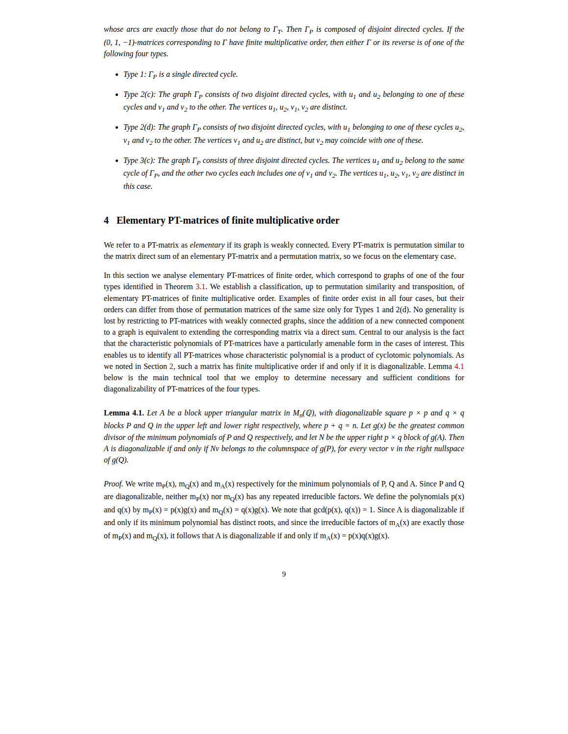whose arcs are exactly those that do not belong to ΓT. Then ΓP is composed of disjoint directed cycles. If the (0, 1, −1)-matrices corresponding to Γ have finite multiplicative order, then either Γ or its reverse is of one of the following four types.
Type 1: ΓP is a single directed cycle.
Type 2(c): The graph ΓP consists of two disjoint directed cycles, with u1 and u2 belonging to one of these cycles and v1 and v2 to the other. The vertices u1, u2, v1, v2 are distinct.
Type 2(d): The graph ΓP consists of two disjoint directed cycles, with u1 belonging to one of these cycles u2, v1 and v2 to the other. The vertices v1 and u2 are distinct, but v2 may coincide with one of these.
Type 3(c): The graph ΓP consists of three disjoint directed cycles. The vertices u1 and u2 belong to the same cycle of ΓP, and the other two cycles each includes one of v1 and v2. The vertices u1, u2, v1, v2 are distinct in this case.
4 Elementary PT-matrices of finite multiplicative order
We refer to a PT-matrix as elementary if its graph is weakly connected. Every PT-matrix is permutation similar to the matrix direct sum of an elementary PT-matrix and a permutation matrix, so we focus on the elementary case.
In this section we analyse elementary PT-matrices of finite order, which correspond to graphs of one of the four types identified in Theorem 3.1. We establish a classification, up to permutation similarity and transposition, of elementary PT-matrices of finite multiplicative order. Examples of finite order exist in all four cases, but their orders can differ from those of permutation matrices of the same size only for Types 1 and 2(d). No generality is lost by restricting to PT-matrices with weakly connected graphs, since the addition of a new connected component to a graph is equivalent to extending the corresponding matrix via a direct sum. Central to our analysis is the fact that the characteristic polynomials of PT-matrices have a particularly amenable form in the cases of interest. This enables us to identify all PT-matrices whose characteristic polynomial is a product of cyclotomic polynomials. As we noted in Section 2, such a matrix has finite multiplicative order if and only if it is diagonalizable. Lemma 4.1 below is the main technical tool that we employ to determine necessary and sufficient conditions for diagonalizability of PT-matrices of the four types.
Lemma 4.1. Let A be a block upper triangular matrix in Mn(ℚ), with diagonalizable square p × p and q × q blocks P and Q in the upper left and lower right respectively, where p + q = n. Let g(x) be the greatest common divisor of the minimum polynomials of P and Q respectively, and let N be the upper right p × q block of g(A). Then A is diagonalizable if and only if Nv belongs to the columnspace of g(P), for every vector v in the right nullspace of g(Q).
Proof. We write mP(x), mQ(x) and mA(x) respectively for the minimum polynomials of P, Q and A. Since P and Q are diagonalizable, neither mP(x) nor mQ(x) has any repeated irreducible factors. We define the polynomials p(x) and q(x) by mP(x) = p(x)g(x) and mQ(x) = q(x)g(x). We note that gcd(p(x), q(x)) = 1. Since A is diagonalizable if and only if its minimum polynomial has distinct roots, and since the irreducible factors of mA(x) are exactly those of mP(x) and mQ(x), it follows that A is diagonalizable if and only if mA(x) = p(x)q(x)g(x).
9